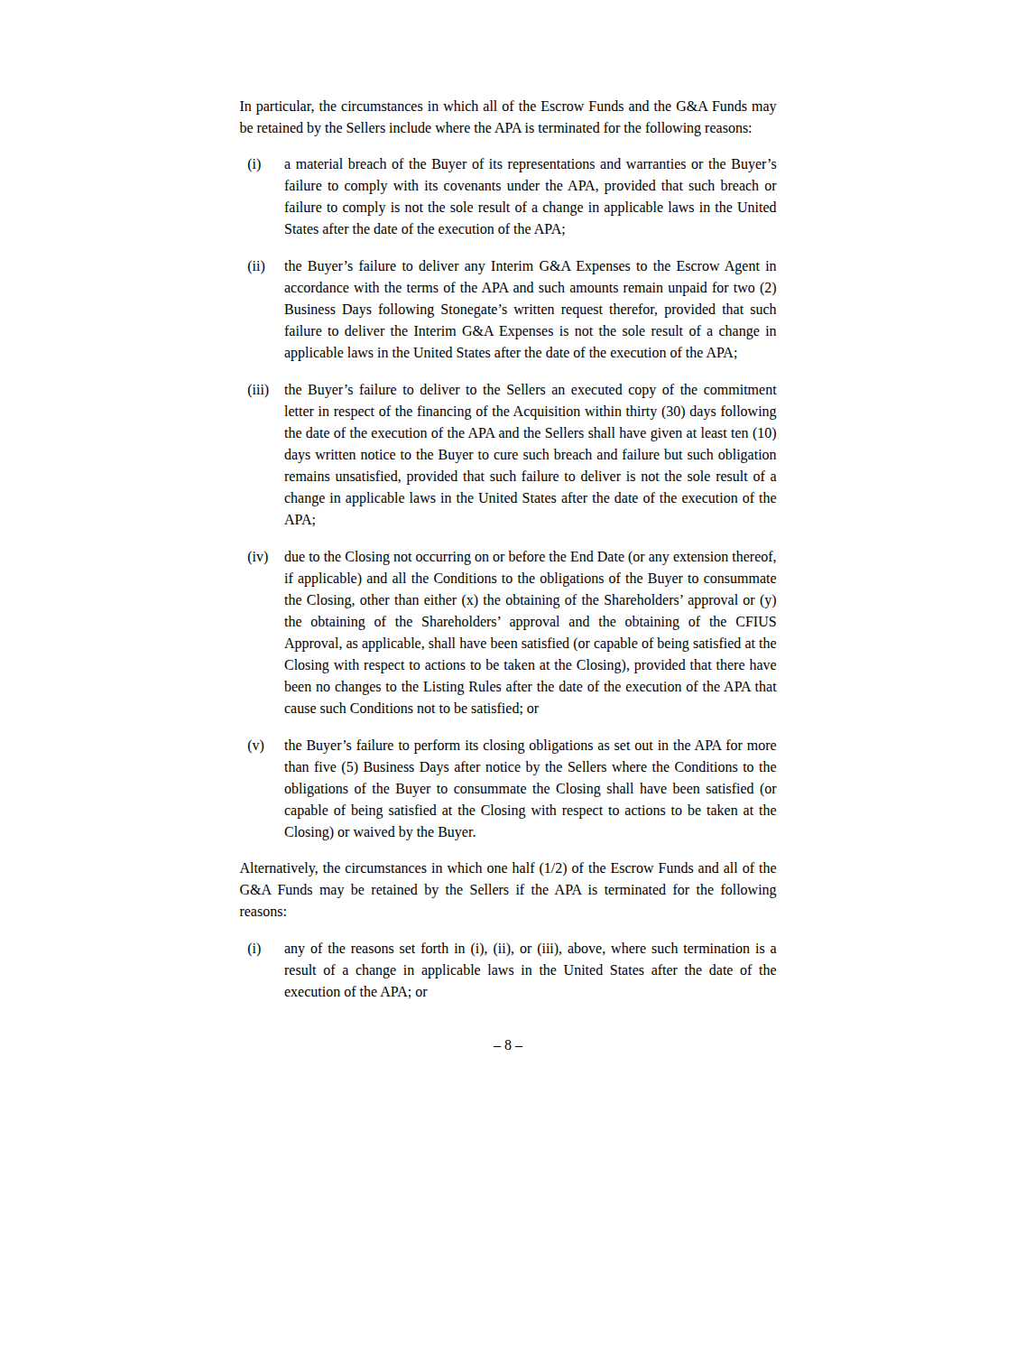In particular, the circumstances in which all of the Escrow Funds and the G&A Funds may be retained by the Sellers include where the APA is terminated for the following reasons:
(i) a material breach of the Buyer of its representations and warranties or the Buyer’s failure to comply with its covenants under the APA, provided that such breach or failure to comply is not the sole result of a change in applicable laws in the United States after the date of the execution of the APA;
(ii) the Buyer’s failure to deliver any Interim G&A Expenses to the Escrow Agent in accordance with the terms of the APA and such amounts remain unpaid for two (2) Business Days following Stonegate’s written request therefor, provided that such failure to deliver the Interim G&A Expenses is not the sole result of a change in applicable laws in the United States after the date of the execution of the APA;
(iii) the Buyer’s failure to deliver to the Sellers an executed copy of the commitment letter in respect of the financing of the Acquisition within thirty (30) days following the date of the execution of the APA and the Sellers shall have given at least ten (10) days written notice to the Buyer to cure such breach and failure but such obligation remains unsatisfied, provided that such failure to deliver is not the sole result of a change in applicable laws in the United States after the date of the execution of the APA;
(iv) due to the Closing not occurring on or before the End Date (or any extension thereof, if applicable) and all the Conditions to the obligations of the Buyer to consummate the Closing, other than either (x) the obtaining of the Shareholders’ approval or (y) the obtaining of the Shareholders’ approval and the obtaining of the CFIUS Approval, as applicable, shall have been satisfied (or capable of being satisfied at the Closing with respect to actions to be taken at the Closing), provided that there have been no changes to the Listing Rules after the date of the execution of the APA that cause such Conditions not to be satisfied; or
(v) the Buyer’s failure to perform its closing obligations as set out in the APA for more than five (5) Business Days after notice by the Sellers where the Conditions to the obligations of the Buyer to consummate the Closing shall have been satisfied (or capable of being satisfied at the Closing with respect to actions to be taken at the Closing) or waived by the Buyer.
Alternatively, the circumstances in which one half (1/2) of the Escrow Funds and all of the G&A Funds may be retained by the Sellers if the APA is terminated for the following reasons:
(i) any of the reasons set forth in (i), (ii), or (iii), above, where such termination is a result of a change in applicable laws in the United States after the date of the execution of the APA; or
– 8 –